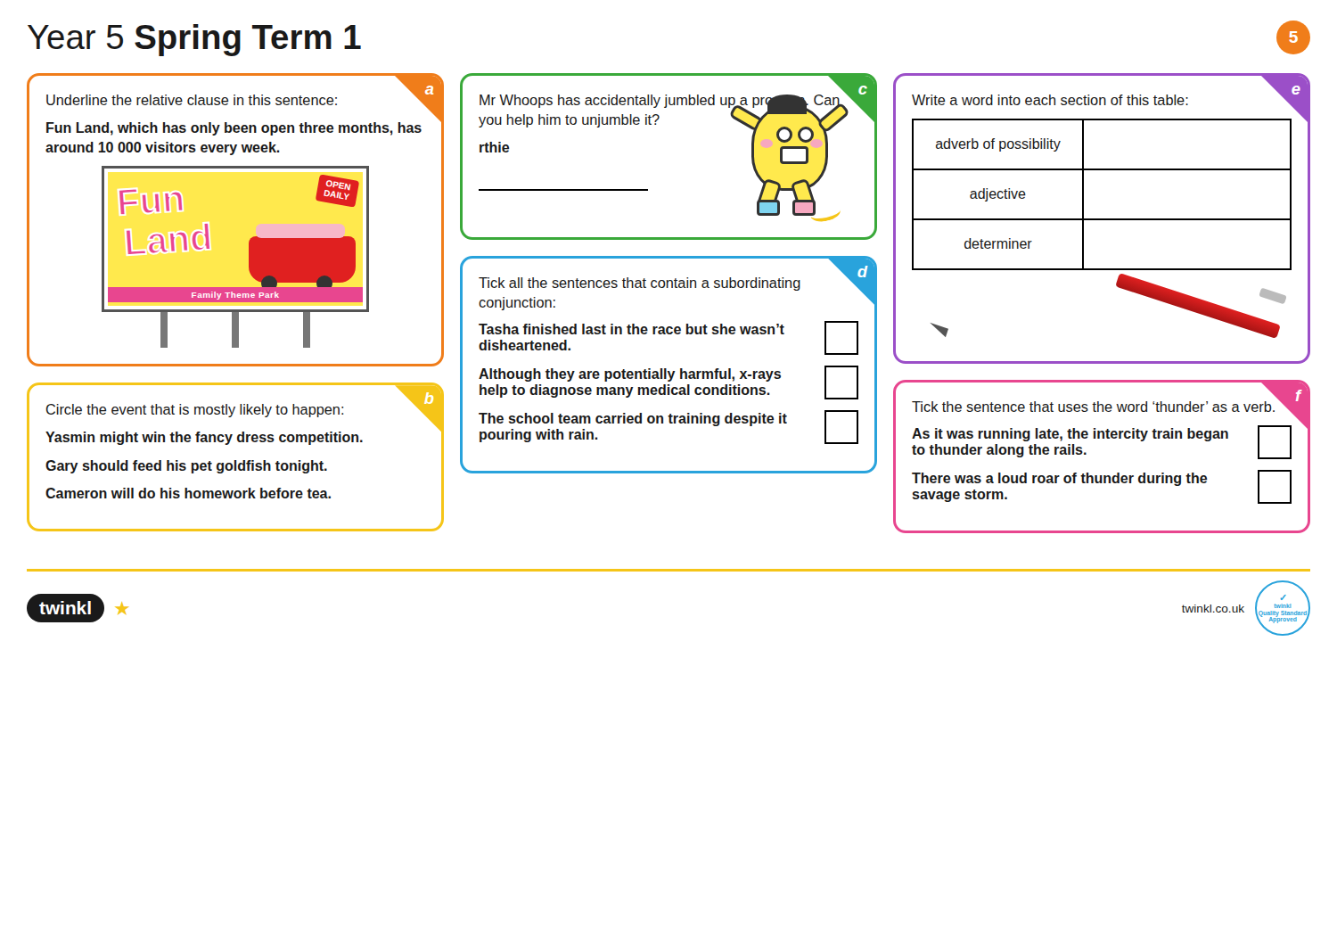Year 5 Spring Term 1
5
a
Underline the relative clause in this sentence:
Fun Land, which has only been open three months, has around 10 000 visitors every week.
Fun Land OPEN
DAILY
Family Theme Park
b
Circle the event that is mostly likely to happen:
Yasmin might win the fancy dress competition.
Gary should feed his pet goldfish tonight.
Cameron will do his homework before tea.
c
Mr Whoops has accidentally jumbled up a pronoun. Can you help him to unjumble it?
rthie
d
Tick all the sentences that contain a subordinating conjunction:
Tasha finished last in the race but she wasn’t disheartened.
Although they are potentially harmful, x-rays help to diagnose many medical conditions.
The school team carried on training despite it pouring with rain.
e
Write a word into each section of this table:
| adverb of possibility | |
| adjective | |
| determiner | |
f
Tick the sentence that uses the word ‘thunder’ as a verb.
As it was running late, the intercity train began to thunder along the rails.
There was a loud roar of thunder during the savage storm.
twinkl ★
twinkl.co.uk
✓ twinkl
Quality Standard
Approved